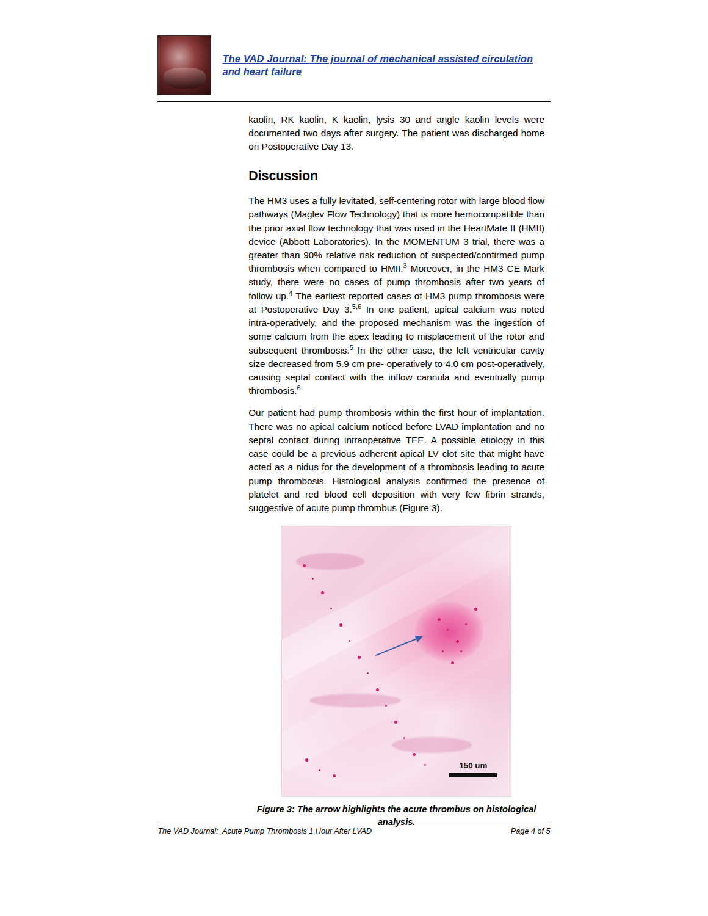The VAD Journal: The journal of mechanical assisted circulation and heart failure
kaolin, RK kaolin, K kaolin, lysis 30 and angle kaolin levels were documented two days after surgery. The patient was discharged home on Postoperative Day 13.
Discussion
The HM3 uses a fully levitated, self-centering rotor with large blood flow pathways (Maglev Flow Technology) that is more hemocompatible than the prior axial flow technology that was used in the HeartMate II (HMII) device (Abbott Laboratories). In the MOMENTUM 3 trial, there was a greater than 90% relative risk reduction of suspected/confirmed pump thrombosis when compared to HMII.3 Moreover, in the HM3 CE Mark study, there were no cases of pump thrombosis after two years of follow up.4 The earliest reported cases of HM3 pump thrombosis were at Postoperative Day 3.5,6 In one patient, apical calcium was noted intra-operatively, and the proposed mechanism was the ingestion of some calcium from the apex leading to misplacement of the rotor and subsequent thrombosis.5 In the other case, the left ventricular cavity size decreased from 5.9 cm pre- operatively to 4.0 cm post-operatively, causing septal contact with the inflow cannula and eventually pump thrombosis.6
Our patient had pump thrombosis within the first hour of implantation. There was no apical calcium noticed before LVAD implantation and no septal contact during intraoperative TEE. A possible etiology in this case could be a previous adherent apical LV clot site that might have acted as a nidus for the development of a thrombosis leading to acute pump thrombosis. Histological analysis confirmed the presence of platelet and red blood cell deposition with very few fibrin strands, suggestive of acute pump thrombus (Figure 3).
150 um
Figure 3: The arrow highlights the acute thrombus on histological analysis.
The VAD Journal: Acute Pump Thrombosis 1 Hour After LVAD
Page 4 of 5